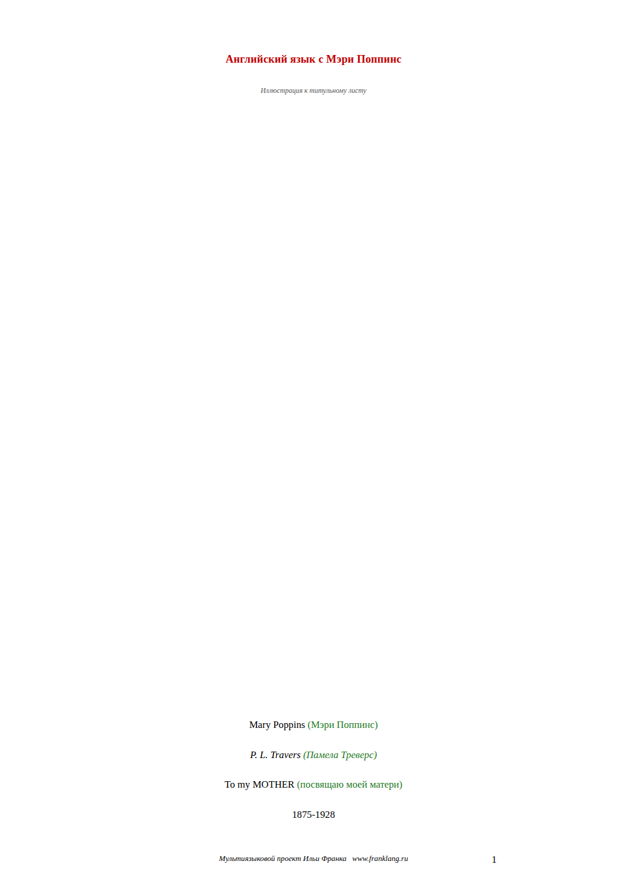Английский язык с Мэри Поппинс
Иллюстрация к титульному листу
Mary Poppins (Мэри Поппинс)
P. L. Travers (Памела Треверс)
To my MOTHER (посвящаю моей матери)
1875-1928
Мультиязыковой проект Ильи Франка www.franklang.ru 1